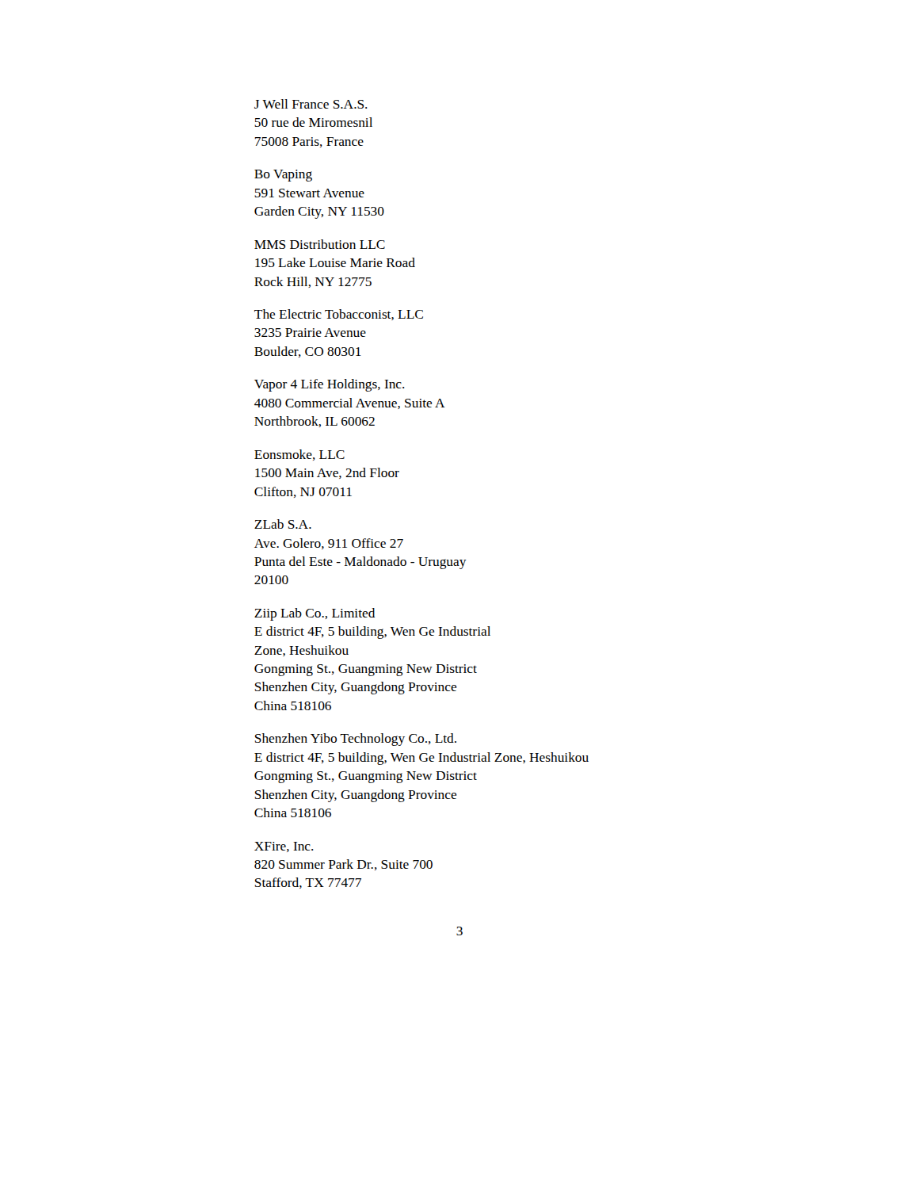J Well France S.A.S.
50 rue de Miromesnil
75008 Paris, France
Bo Vaping
591 Stewart Avenue
Garden City, NY 11530
MMS Distribution LLC
195 Lake Louise Marie Road
Rock Hill, NY 12775
The Electric Tobacconist, LLC
3235 Prairie Avenue
Boulder, CO 80301
Vapor 4 Life Holdings, Inc.
4080 Commercial Avenue, Suite A
Northbrook, IL 60062
Eonsmoke, LLC
1500 Main Ave, 2nd Floor
Clifton, NJ 07011
ZLab S.A.
Ave. Golero, 911 Office 27
Punta del Este - Maldonado - Uruguay
20100
Ziip Lab Co., Limited
E district 4F, 5 building, Wen Ge Industrial
Zone, Heshuikou
Gongming St., Guangming New District
Shenzhen City, Guangdong Province
China 518106
Shenzhen Yibo Technology Co., Ltd.
E district 4F, 5 building, Wen Ge Industrial Zone, Heshuikou
Gongming St., Guangming New District
Shenzhen City, Guangdong Province
China 518106
XFire, Inc.
820 Summer Park Dr., Suite 700
Stafford, TX 77477
3